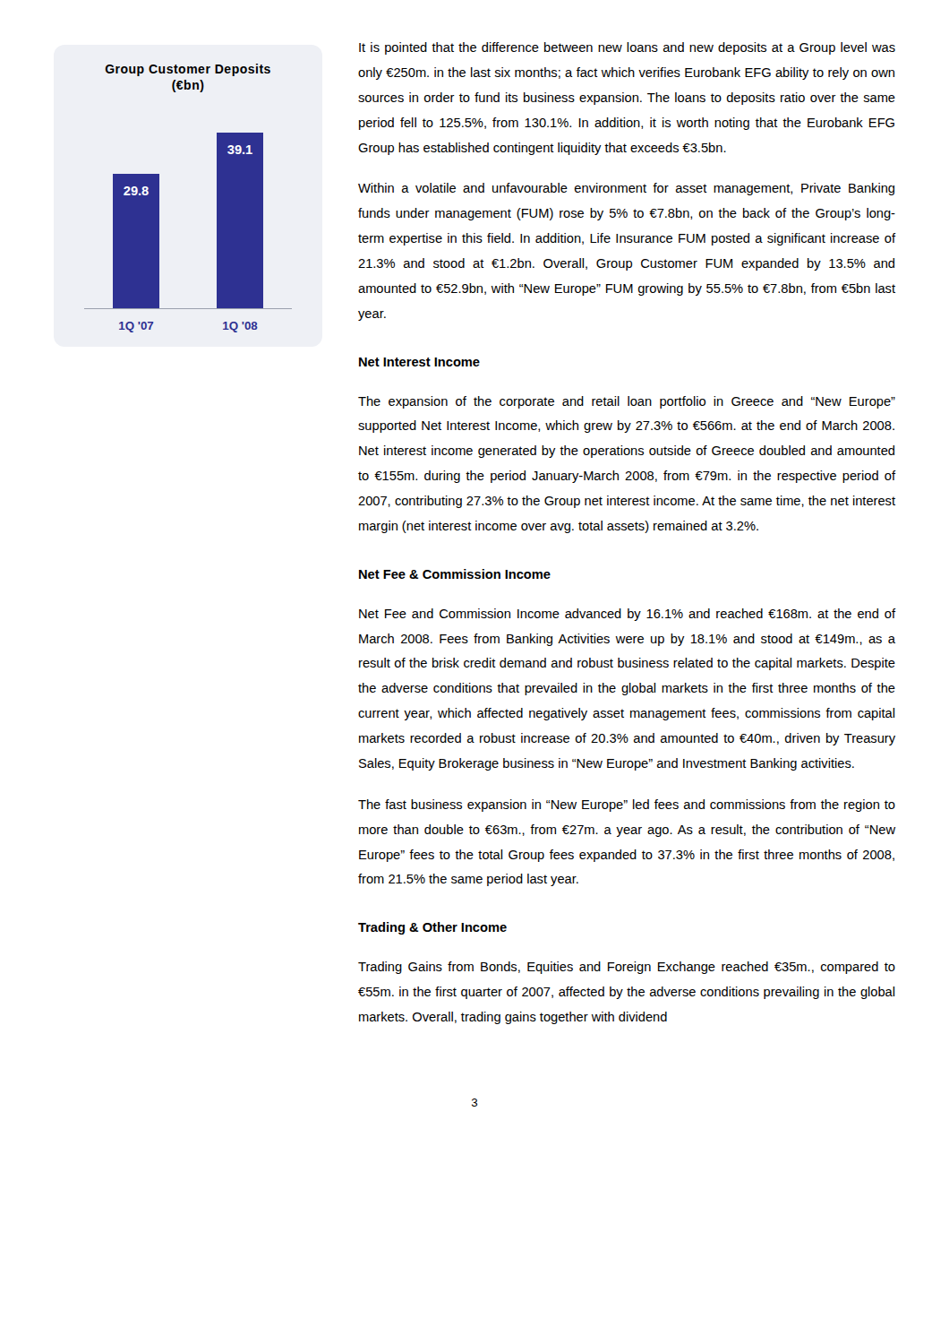Group Customer Deposits
(€bn)
29.8
39.1
1Q '07
1Q '08
It is pointed that the difference between new loans and new deposits at a Group level was only €250m. in the last six months; a fact which verifies Eurobank EFG ability to rely on own sources in order to fund its business expansion. The loans to deposits ratio over the same period fell to 125.5%, from 130.1%. In addition, it is worth noting that the Eurobank EFG Group has established contingent liquidity that exceeds €3.5bn.
Within a volatile and unfavourable environment for asset management, Private Banking funds under management (FUM) rose by 5% to €7.8bn, on the back of the Group’s long-term expertise in this field. In addition, Life Insurance FUM posted a significant increase of 21.3% and stood at €1.2bn. Overall, Group Customer FUM expanded by 13.5% and amounted to €52.9bn, with “New Europe” FUM growing by 55.5% to €7.8bn, from €5bn last year.
Net Interest Income
The expansion of the corporate and retail loan portfolio in Greece and “New Europe” supported Net Interest Income, which grew by 27.3% to €566m. at the end of March 2008. Net interest income generated by the operations outside of Greece doubled and amounted to €155m. during the period January-March 2008, from €79m. in the respective period of 2007, contributing 27.3% to the Group net interest income. At the same time, the net interest margin (net interest income over avg. total assets) remained at 3.2%.
Net Fee & Commission Income
Net Fee and Commission Income advanced by 16.1% and reached €168m. at the end of March 2008. Fees from Banking Activities were up by 18.1% and stood at €149m., as a result of the brisk credit demand and robust business related to the capital markets. Despite the adverse conditions that prevailed in the global markets in the first three months of the current year, which affected negatively asset management fees, commissions from capital markets recorded a robust increase of 20.3% and amounted to €40m., driven by Treasury Sales, Equity Brokerage business in “New Europe” and Investment Banking activities.
The fast business expansion in “New Europe” led fees and commissions from the region to more than double to €63m., from €27m. a year ago. As a result, the contribution of “New Europe” fees to the total Group fees expanded to 37.3% in the first three months of 2008, from 21.5% the same period last year.
Trading & Other Income
Trading Gains from Bonds, Equities and Foreign Exchange reached €35m., compared to €55m. in the first quarter of 2007, affected by the adverse conditions prevailing in the global markets. Overall, trading gains together with dividend
3